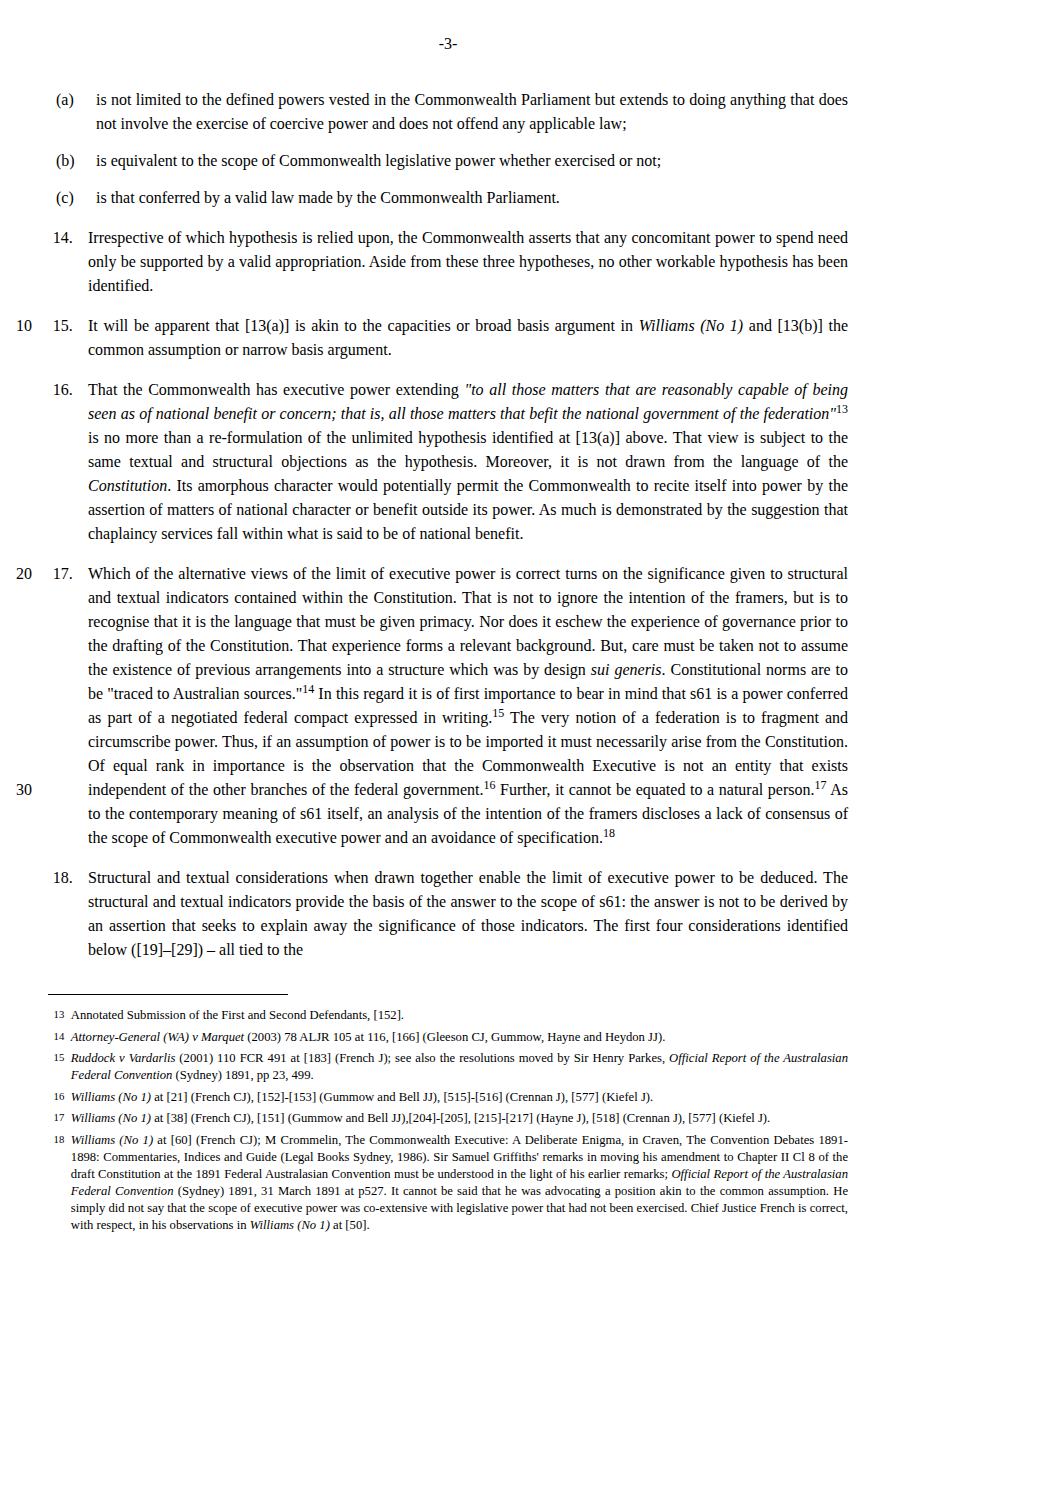-3-
(a) is not limited to the defined powers vested in the Commonwealth Parliament but extends to doing anything that does not involve the exercise of coercive power and does not offend any applicable law;
(b) is equivalent to the scope of Commonwealth legislative power whether exercised or not;
(c) is that conferred by a valid law made by the Commonwealth Parliament.
Irrespective of which hypothesis is relied upon, the Commonwealth asserts that any concomitant power to spend need only be supported by a valid appropriation. Aside from these three hypotheses, no other workable hypothesis has been identified.
10 It will be apparent that [13(a)] is akin to the capacities or broad basis argument in Williams (No 1) and [13(b)] the common assumption or narrow basis argument.
That the Commonwealth has executive power extending "to all those matters that are reasonably capable of being seen as of national benefit or concern; that is, all those matters that befit the national government of the federation"13 is no more than a re-formulation of the unlimited hypothesis identified at [13(a)] above. That view is subject to the same textual and structural objections as the hypothesis. Moreover, it is not drawn from the language of the Constitution. Its amorphous character would potentially permit the Commonwealth to recite itself into power by the assertion of matters of national character or benefit outside its power. As much is demonstrated by the suggestion that chaplaincy services fall within what is said to be of national benefit.
20 Which of the alternative views of the limit of executive power is correct turns on the significance given to structural and textual indicators contained within the Constitution. That is not to ignore the intention of the framers, but is to recognise that it is the language that must be given primacy. Nor does it eschew the experience of governance prior to the drafting of the Constitution. That experience forms a relevant background. But, care must be taken not to assume the existence of previous arrangements into a structure which was by design sui generis. Constitutional norms are to be "traced to Australian sources."14 In this regard it is of first importance to bear in mind that s61 is a power conferred as part of a negotiated federal compact expressed in writing.15 The very notion of a federation is to fragment and circumscribe power. Thus, if an assumption of power is to be imported it must necessarily arise from the Constitution. Of equal rank in importance is the observation that the Commonwealth Executive is not an entity that exists independent of the 30other branches of the federal government.16 Further, it cannot be equated to a natural person.17 As to the contemporary meaning of s61 itself, an analysis of the intention of the framers discloses a lack of consensus of the scope of Commonwealth executive power and an avoidance of specification.18
Structural and textual considerations when drawn together enable the limit of executive power to be deduced. The structural and textual indicators provide the basis of the answer to the scope of s61: the answer is not to be derived by an assertion that seeks to explain away the significance of those indicators. The first four considerations identified below ([19]–[29]) – all tied to the
Annotated Submission of the First and Second Defendants, [152].
Attorney-General (WA) v Marquet (2003) 78 ALJR 105 at 116, [166] (Gleeson CJ, Gummow, Hayne and Heydon JJ).
Ruddock v Vardarlis (2001) 110 FCR 491 at [183] (French J); see also the resolutions moved by Sir Henry Parkes, Official Report of the Australasian Federal Convention (Sydney) 1891, pp 23, 499.
Williams (No 1) at [21] (French CJ), [152]-[153] (Gummow and Bell JJ), [515]-[516] (Crennan J), [577] (Kiefel J).
Williams (No 1) at [38] (French CJ), [151] (Gummow and Bell JJ),[204]-[205], [215]-[217] (Hayne J), [518] (Crennan J), [577] (Kiefel J).
Williams (No 1) at [60] (French CJ); M Crommelin, The Commonwealth Executive: A Deliberate Enigma, in Craven, The Convention Debates 1891-1898: Commentaries, Indices and Guide (Legal Books Sydney, 1986). Sir Samuel Griffiths' remarks in moving his amendment to Chapter II Cl 8 of the draft Constitution at the 1891 Federal Australasian Convention must be understood in the light of his earlier remarks; Official Report of the Australasian Federal Convention (Sydney) 1891, 31 March 1891 at p527. It cannot be said that he was advocating a position akin to the common assumption. He simply did not say that the scope of executive power was co-extensive with legislative power that had not been exercised. Chief Justice French is correct, with respect, in his observations in Williams (No 1) at [50].